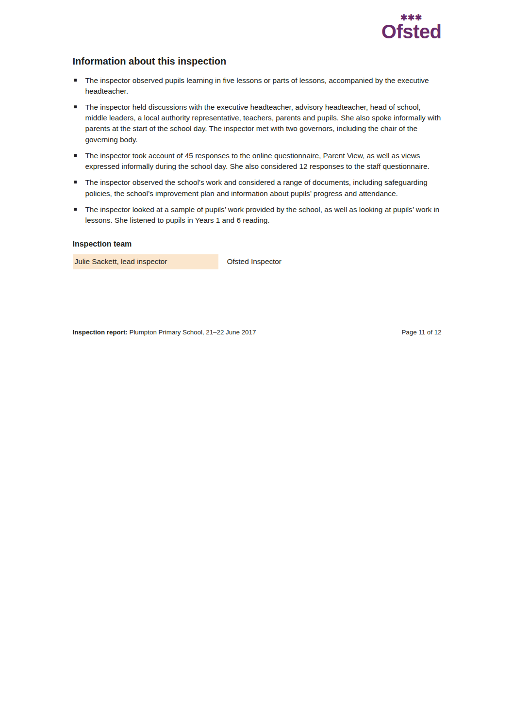✱✱✱
Ofsted
Information about this inspection
The inspector observed pupils learning in five lessons or parts of lessons, accompanied by the executive headteacher.
The inspector held discussions with the executive headteacher, advisory headteacher, head of school, middle leaders, a local authority representative, teachers, parents and pupils. She also spoke informally with parents at the start of the school day. The inspector met with two governors, including the chair of the governing body.
The inspector took account of 45 responses to the online questionnaire, Parent View, as well as views expressed informally during the school day. She also considered 12 responses to the staff questionnaire.
The inspector observed the school’s work and considered a range of documents, including safeguarding policies, the school’s improvement plan and information about pupils’ progress and attendance.
The inspector looked at a sample of pupils’ work provided by the school, as well as looking at pupils’ work in lessons. She listened to pupils in Years 1 and 6 reading.
Inspection team
Julie Sackett, lead inspector
Ofsted Inspector
Inspection report: Plumpton Primary School, 21–22 June 2017
Page 11 of 12